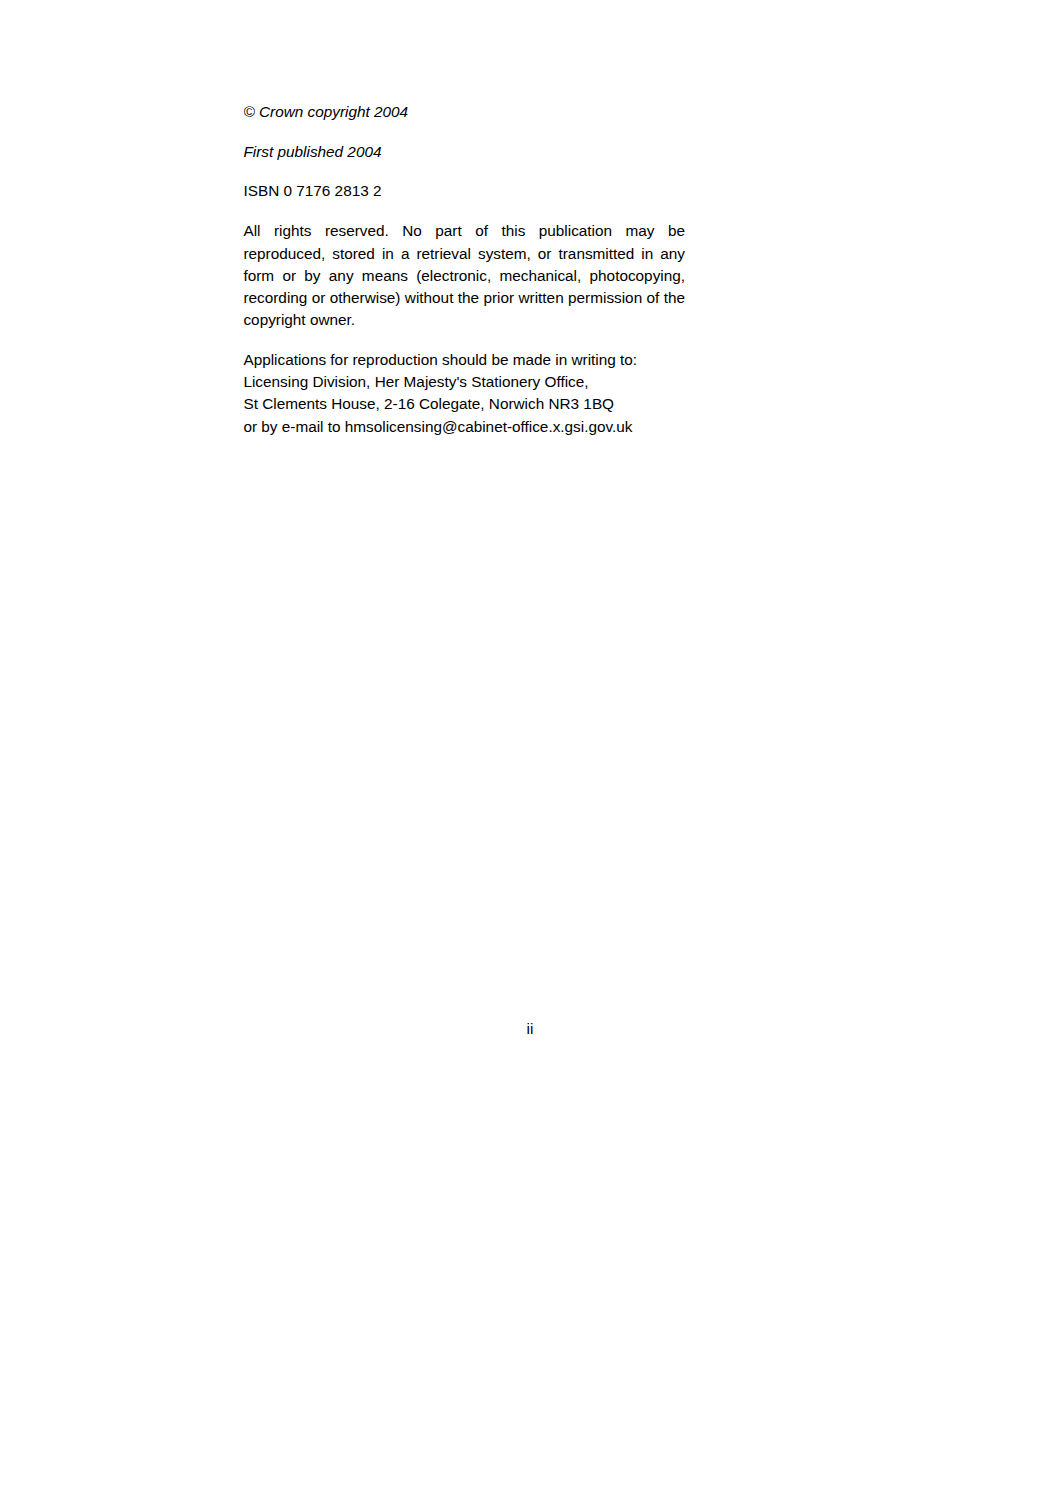© Crown copyright 2004
First published 2004
ISBN 0 7176 2813 2
All rights reserved. No part of this publication may be reproduced, stored in a retrieval system, or transmitted in any form or by any means (electronic, mechanical, photocopying, recording or otherwise) without the prior written permission of the copyright owner.
Applications for reproduction should be made in writing to: Licensing Division, Her Majesty's Stationery Office, St Clements House, 2-16 Colegate, Norwich NR3 1BQ or by e-mail to hmsolicensing@cabinet-office.x.gsi.gov.uk
ii